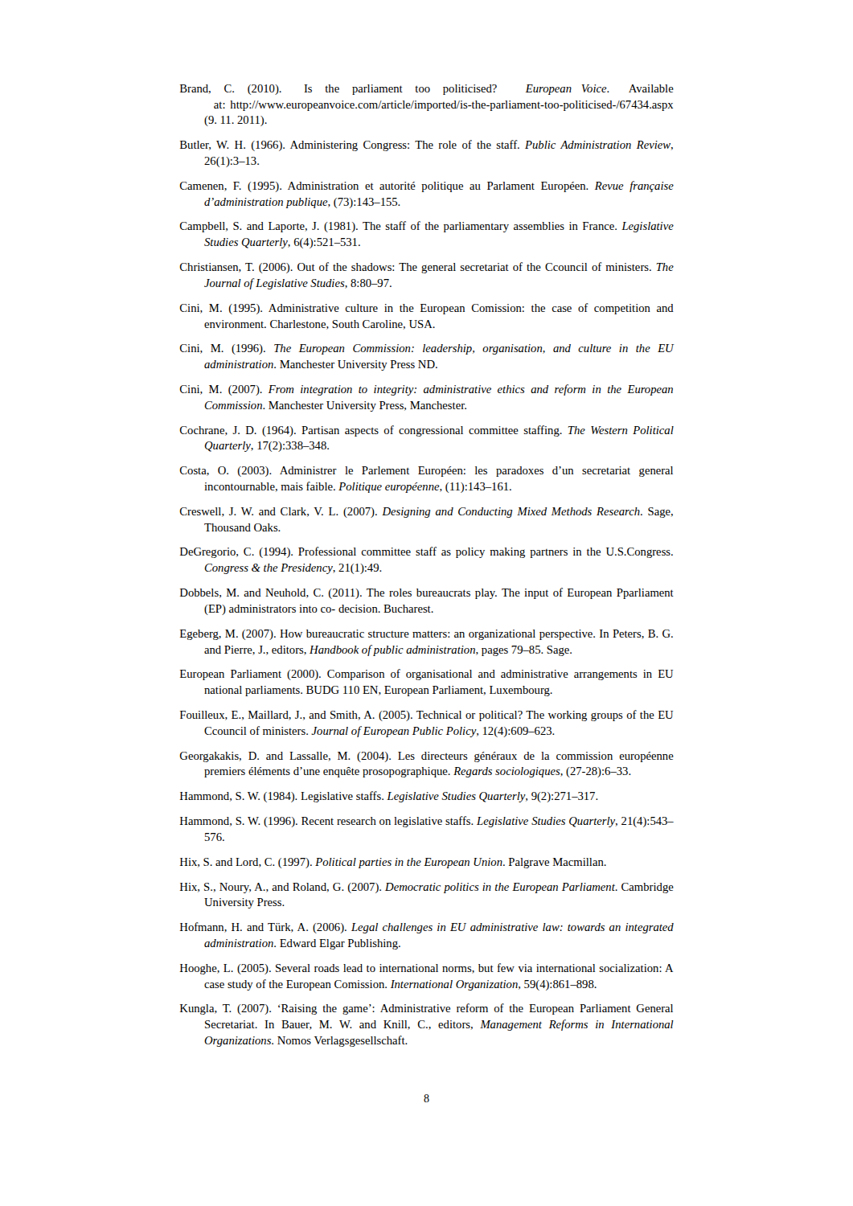Brand, C. (2010). Is the parliament too politicised? European Voice. Available at: http://www.europeanvoice.com/article/imported/is-the-parliament-too-politicised-/67434.aspx (9. 11. 2011).
Butler, W. H. (1966). Administering Congress: The role of the staff. Public Administration Review, 26(1):3–13.
Camenen, F. (1995). Administration et autorité politique au Parlament Européen. Revue française d’administration publique, (73):143–155.
Campbell, S. and Laporte, J. (1981). The staff of the parliamentary assemblies in France. Legislative Studies Quarterly, 6(4):521–531.
Christiansen, T. (2006). Out of the shadows: The general secretariat of the Ccouncil of ministers. The Journal of Legislative Studies, 8:80–97.
Cini, M. (1995). Administrative culture in the European Comission: the case of competition and environment. Charlestone, South Caroline, USA.
Cini, M. (1996). The European Commission: leadership, organisation, and culture in the EU administration. Manchester University Press ND.
Cini, M. (2007). From integration to integrity: administrative ethics and reform in the European Commission. Manchester University Press, Manchester.
Cochrane, J. D. (1964). Partisan aspects of congressional committee staffing. The Western Political Quarterly, 17(2):338–348.
Costa, O. (2003). Administrer le Parlement Européen: les paradoxes d’un secretariat general incontournable, mais faible. Politique européenne, (11):143–161.
Creswell, J. W. and Clark, V. L. (2007). Designing and Conducting Mixed Methods Research. Sage, Thousand Oaks.
DeGregorio, C. (1994). Professional committee staff as policy making partners in the U.S.Congress. Congress & the Presidency, 21(1):49.
Dobbels, M. and Neuhold, C. (2011). The roles bureaucrats play. The input of European Pparliament (EP) administrators into co- decision. Bucharest.
Egeberg, M. (2007). How bureaucratic structure matters: an organizational perspective. In Peters, B. G. and Pierre, J., editors, Handbook of public administration, pages 79–85. Sage.
European Parliament (2000). Comparison of organisational and administrative arrangements in EU national parliaments. BUDG 110 EN, European Parliament, Luxembourg.
Fouilleux, E., Maillard, J., and Smith, A. (2005). Technical or political? The working groups of the EU Ccouncil of ministers. Journal of European Public Policy, 12(4):609–623.
Georgakakis, D. and Lassalle, M. (2004). Les directeurs généraux de la commission européenne premiers éléments d’une enquête prosopographique. Regards sociologiques, (27-28):6–33.
Hammond, S. W. (1984). Legislative staffs. Legislative Studies Quarterly, 9(2):271–317.
Hammond, S. W. (1996). Recent research on legislative staffs. Legislative Studies Quarterly, 21(4):543–576.
Hix, S. and Lord, C. (1997). Political parties in the European Union. Palgrave Macmillan.
Hix, S., Noury, A., and Roland, G. (2007). Democratic politics in the European Parliament. Cambridge University Press.
Hofmann, H. and Türk, A. (2006). Legal challenges in EU administrative law: towards an integrated administration. Edward Elgar Publishing.
Hooghe, L. (2005). Several roads lead to international norms, but few via international socialization: A case study of the European Comission. International Organization, 59(4):861–898.
Kungla, T. (2007). ‘Raising the game’: Administrative reform of the European Parliament General Secretariat. In Bauer, M. W. and Knill, C., editors, Management Reforms in International Organizations. Nomos Verlagsgesellschaft.
8